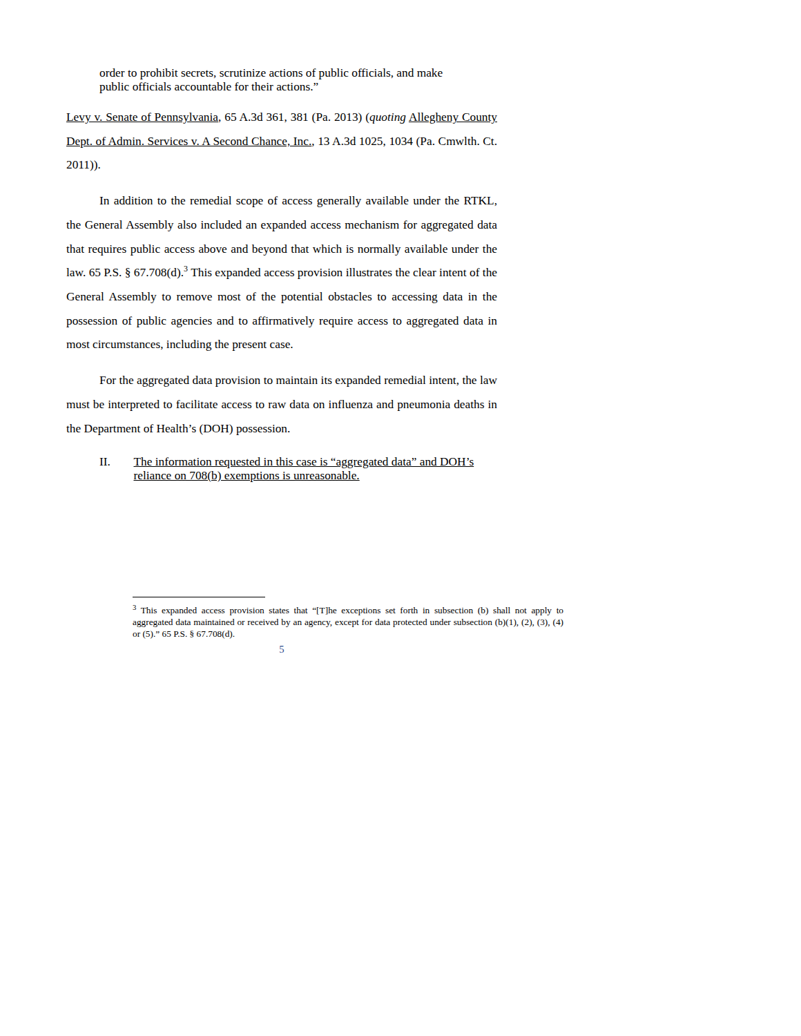order to prohibit secrets, scrutinize actions of public officials, and make public officials accountable for their actions.”
Levy v. Senate of Pennsylvania, 65 A.3d 361, 381 (Pa. 2013) (quoting Allegheny County Dept. of Admin. Services v. A Second Chance, Inc., 13 A.3d 1025, 1034 (Pa. Cmwlth. Ct. 2011)).
In addition to the remedial scope of access generally available under the RTKL, the General Assembly also included an expanded access mechanism for aggregated data that requires public access above and beyond that which is normally available under the law. 65 P.S. § 67.708(d).3 This expanded access provision illustrates the clear intent of the General Assembly to remove most of the potential obstacles to accessing data in the possession of public agencies and to affirmatively require access to aggregated data in most circumstances, including the present case.
For the aggregated data provision to maintain its expanded remedial intent, the law must be interpreted to facilitate access to raw data on influenza and pneumonia deaths in the Department of Health’s (DOH) possession.
II. The information requested in this case is “aggregated data” and DOH’s reliance on 708(b) exemptions is unreasonable.
3 This expanded access provision states that “[T]he exceptions set forth in subsection (b) shall not apply to aggregated data maintained or received by an agency, except for data protected under subsection (b)(1), (2), (3), (4) or (5).” 65 P.S. § 67.708(d).
5